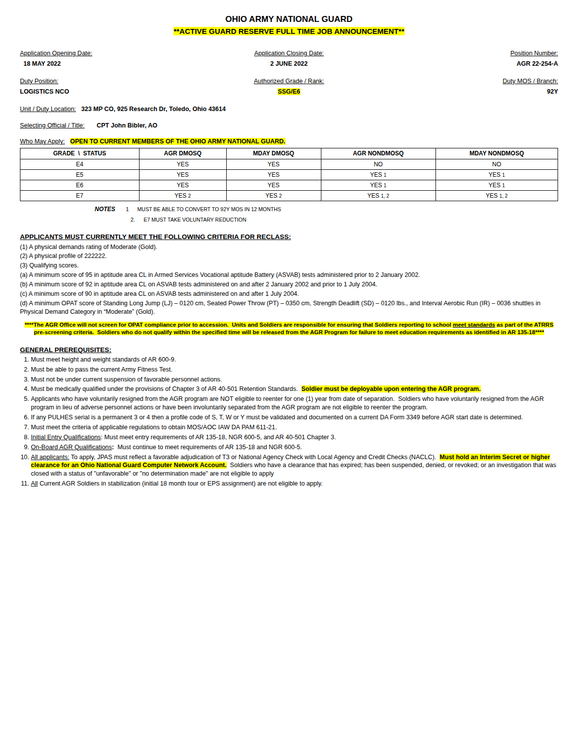OHIO ARMY NATIONAL GUARD
**ACTIVE GUARD RESERVE FULL TIME JOB ANNOUNCEMENT**
Application Opening Date:
Application Closing Date:
Position Number:
18 MAY 2022
2 JUNE 2022
AGR 22-254-A
Duty Position:
Authorized Grade / Rank:
Duty MOS / Branch:
LOGISTICS NCO
SSG/E6
92Y
Unit / Duty Location: 323 MP CO, 925 Research Dr, Toledo, Ohio 43614
Selecting Official / Title: CPT John Bibler, AO
Who May Apply: OPEN TO CURRENT MEMBERS OF THE OHIO ARMY NATIONAL GUARD.
| GRADE \ STATUS | AGR DMOSQ | MDAY DMOSQ | AGR NONDMOSQ | MDAY NONDMOSQ |
| --- | --- | --- | --- | --- |
| E4 | YES | YES | NO | NO |
| E5 | YES | YES | YES 1 | YES 1 |
| E6 | YES | YES | YES 1 | YES 1 |
| E7 | YES 2 | YES 2 | YES 1, 2 | YES 1, 2 |
NOTES 1 MUST BE ABLE TO CONVERT TO 92Y MOS IN 12 MONTHS
2. E7 MUST TAKE VOLUNTARY REDUCTION
APPLICANTS MUST CURRENTLY MEET THE FOLLOWING CRITERIA FOR RECLASS:
(1) A physical demands rating of Moderate (Gold).
(2) A physical profile of 222222.
(3) Qualifying scores.
(a) A minimum score of 95 in aptitude area CL in Armed Services Vocational aptitude Battery (ASVAB) tests administered prior to 2 January 2002.
(b) A minimum score of 92 in aptitude area CL on ASVAB tests administered on and after 2 January 2002 and prior to 1 July 2004.
(c) A minimum score of 90 in aptitude area CL on ASVAB tests administered on and after 1 July 2004.
(d) A minimum OPAT score of Standing Long Jump (LJ) – 0120 cm, Seated Power Throw (PT) – 0350 cm, Strength Deadlift (SD) – 0120 lbs., and Interval Aerobic Run (IR) – 0036 shuttles in Physical Demand Category in “Moderate” (Gold).
****The AGR Office will not screen for OPAT compliance prior to accession. Units and Soldiers are responsible for ensuring that Soldiers reporting to school meet standards as part of the ATRRS pre-screening criteria. Soldiers who do not qualify within the specified time will be released from the AGR Program for failure to meet education requirements as identified in AR 135-18****
GENERAL PREREQUISITES:
Must meet height and weight standards of AR 600-9.
Must be able to pass the current Army Fitness Test.
Must not be under current suspension of favorable personnel actions.
Must be medically qualified under the provisions of Chapter 3 of AR 40-501 Retention Standards. Soldier must be deployable upon entering the AGR program.
Applicants who have voluntarily resigned from the AGR program are NOT eligible to reenter for one (1) year from date of separation. Soldiers who have voluntarily resigned from the AGR program in lieu of adverse personnel actions or have been involuntarily separated from the AGR program are not eligible to reenter the program.
If any PULHES serial is a permanent 3 or 4 then a profile code of S, T, W or Y must be validated and documented on a current DA Form 3349 before AGR start date is determined.
Must meet the criteria of applicable regulations to obtain MOS/AOC IAW DA PAM 611-21.
Initial Entry Qualifications: Must meet entry requirements of AR 135-18, NGR 600-5, and AR 40-501 Chapter 3.
On-Board AGR Qualifications: Must continue to meet requirements of AR 135-18 and NGR 600-5.
All applicants: To apply, JPAS must reflect a favorable adjudication of T3 or National Agency Check with Local Agency and Credit Checks (NACLC). Must hold an Interim Secret or higher clearance for an Ohio National Guard Computer Network Account. Soldiers who have a clearance that has expired; has been suspended, denied, or revoked; or an investigation that was closed with a status of "unfavorable" or "no determination made" are not eligible to apply
All Current AGR Soldiers in stabilization (initial 18 month tour or EPS assignment) are not eligible to apply.